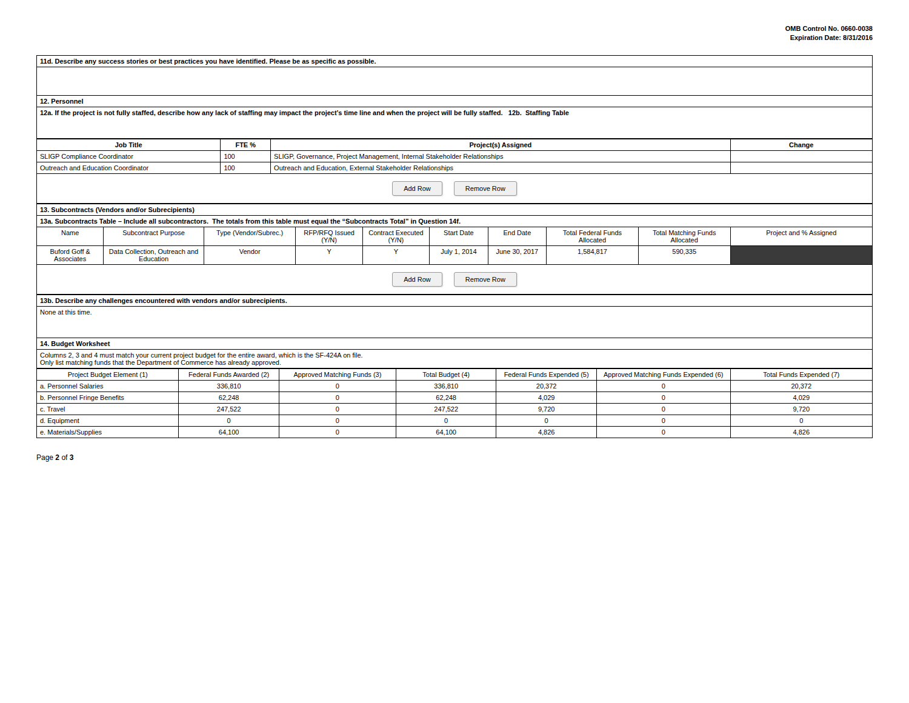OMB Control No. 0660-0038
Expiration Date: 8/31/2016
| 11d. Describe any success stories or best practices you have identified. Please be as specific as possible. |
| 12. Personnel |
| 12a. If the project is not fully staffed, describe how any lack of staffing may impact the project’s time line and when the project will be fully staffed. 12b. Staffing Table |
| Job Title | FTE % | Project(s) Assigned | Change |
| SLIGP Compliance Coordinator | 100 | SLIGP, Governance, Project Management, Internal Stakeholder Relationships | |
| Outreach and Education Coordinator | 100 | Outreach and Education, External Stakeholder Relationships | |
| Add Row Remove Row |
| 13. Subcontracts (Vendors and/or Subrecipients) |
| 13a. Subcontracts Table – Include all subcontractors. The totals from this table must equal the “Subcontracts Total” in Question 14f. |
| Name | Subcontract Purpose | Type (Vendor/Subrec.) | RFP/RFQ Issued (Y/N) | Contract Executed (Y/N) | Start Date | End Date | Total Federal Funds Allocated | Total Matching Funds Allocated | Project and % Assigned |
| Buford Goff & Associates | Data Collection, Outreach and Education | Vendor | Y | Y | July 1, 2014 | June 30, 2017 | 1,584,817 | 590,335 | |
| Add Row Remove Row |
| 13b. Describe any challenges encountered with vendors and/or subrecipients. |
| None at this time. |
| 14. Budget Worksheet |
| Columns 2, 3 and 4 must match your current project budget for the entire award, which is the SF-424A on file. Only list matching funds that the Department of Commerce has already approved. |
| Project Budget Element (1) | Federal Funds Awarded (2) | Approved Matching Funds (3) | Total Budget (4) | Federal Funds Expended (5) | Approved Matching Funds Expended (6) | Total Funds Expended (7) |
| a. Personnel Salaries | 336,810 | 0 | 336,810 | 20,372 | 0 | 20,372 |
| b. Personnel Fringe Benefits | 62,248 | 0 | 62,248 | 4,029 | 0 | 4,029 |
| c. Travel | 247,522 | 0 | 247,522 | 9,720 | 0 | 9,720 |
| d. Equipment | 0 | 0 | 0 | 0 | 0 | 0 |
| e. Materials/Supplies | 64,100 | 0 | 64,100 | 4,826 | 0 | 4,826 |
Page 2 of 3